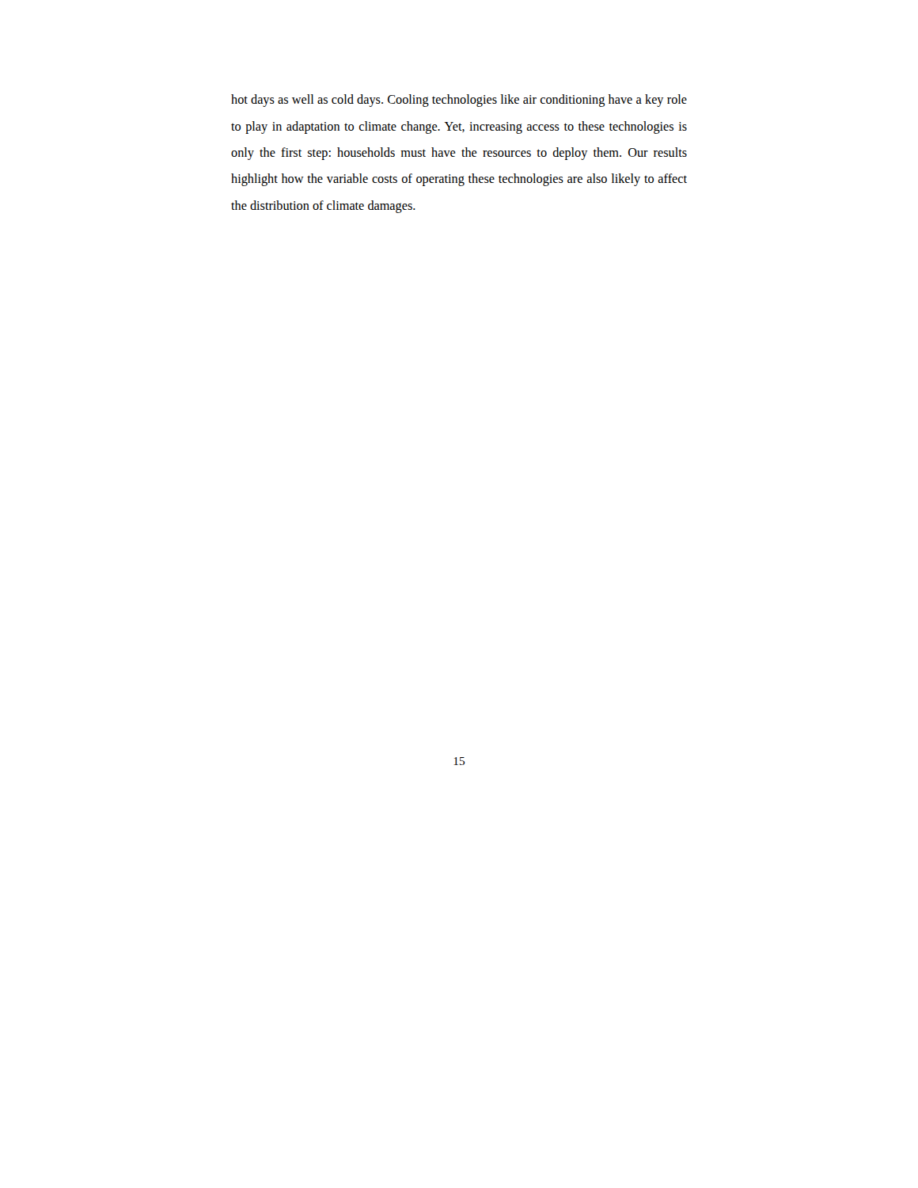hot days as well as cold days. Cooling technologies like air conditioning have a key role to play in adaptation to climate change. Yet, increasing access to these technologies is only the first step: households must have the resources to deploy them. Our results highlight how the variable costs of operating these technologies are also likely to affect the distribution of climate damages.
15